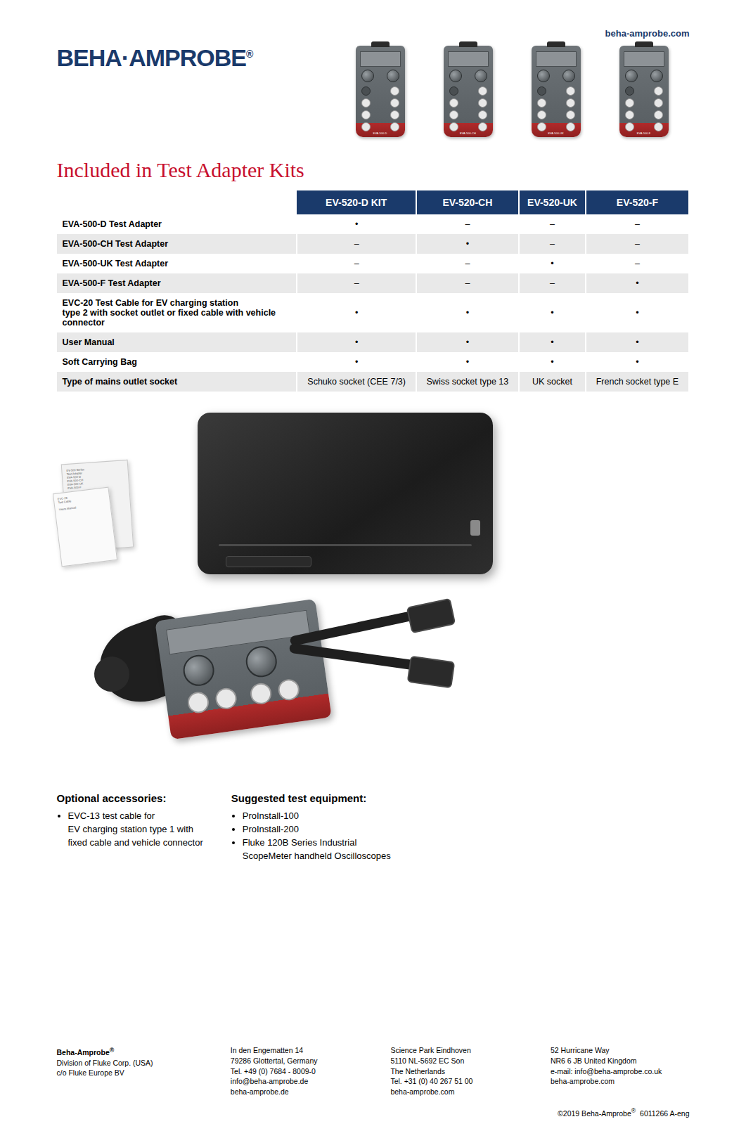beha-amprobe.com
BEHA·AMPROBE®
EVA-500-D
EVA-500-CH
EVA-500-UK
EVA-500-F
Included in Test Adapter Kits
| | EV-520-D KIT | EV-520-CH | EV-520-UK | EV-520-F |
| --- | --- | --- | --- | --- |
| EVA-500-D Test Adapter | • | – | – | – |
| EVA-500-CH Test Adapter | – | • | – | – |
| EVA-500-UK Test Adapter | – | – | • | – |
| EVA-500-F Test Adapter | – | – | – | • |
| EVC-20 Test Cable for EV charging station type 2 with socket outlet or fixed cable with vehicle connector | • | • | • | • |
| User Manual | • | • | • | • |
| Soft Carrying Bag | • | • | • | • |
| Type of mains outlet socket | Schuko socket (CEE 7/3) | Swiss socket type 13 | UK socket | French socket type E |
EV-500 Series
Test Adapter
EVA-500-D
EVA-500-CH
EVA-500-UK
EVA-500-F
Users Manual
EVC-20
Test Cable
Users Manual
Optional accessories:
EVC-13 test cable for
EV charging station type 1 with
fixed cable and vehicle connector
Suggested test equipment:
ProInstall-100
ProInstall-200
Fluke 120B Series Industrial
ScopeMeter handheld Oscilloscopes
Beha-Amprobe®
Division of Fluke Corp. (USA)
c/o Fluke Europe BV
In den Engematten 14
79286 Glottertal, Germany
Tel. +49 (0) 7684 - 8009-0
info@beha-amprobe.de
beha-amprobe.de
Science Park Eindhoven
5110 NL-5692 EC Son
The Netherlands
Tel. +31 (0) 40 267 51 00
beha-amprobe.com
52 Hurricane Way
NR6 6 JB United Kingdom
e-mail: info@beha-amprobe.co.uk
beha-amprobe.com
©2019 Beha-Amprobe® 6011266 A-eng